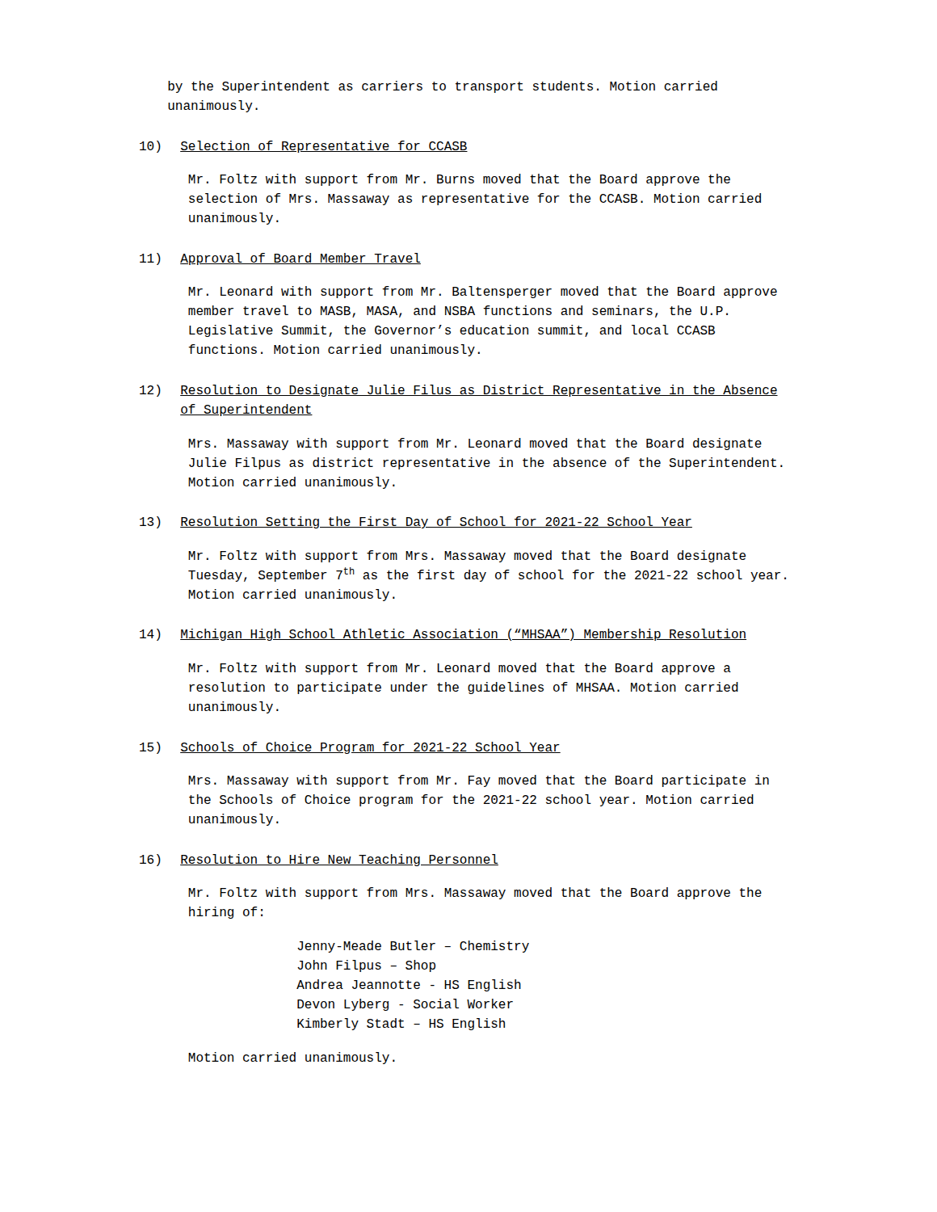by the Superintendent as carriers to transport students. Motion carried unanimously.
Selection of Representative for CCASB Mr. Foltz with support from Mr. Burns moved that the Board approve the selection of Mrs. Massaway as representative for the CCASB. Motion carried unanimously.
Approval of Board Member Travel Mr. Leonard with support from Mr. Baltensperger moved that the Board approve member travel to MASB, MASA, and NSBA functions and seminars, the U.P. Legislative Summit, the Governor’s education summit, and local CCASB functions. Motion carried unanimously.
Resolution to Designate Julie Filus as District Representative in the Absence of Superintendent Mrs. Massaway with support from Mr. Leonard moved that the Board designate Julie Filpus as district representative in the absence of the Superintendent. Motion carried unanimously.
Resolution Setting the First Day of School for 2021-22 School Year Mr. Foltz with support from Mrs. Massaway moved that the Board designate Tuesday, September 7th as the first day of school for the 2021-22 school year. Motion carried unanimously.
Michigan High School Athletic Association (“MHSAA”) Membership Resolution Mr. Foltz with support from Mr. Leonard moved that the Board approve a resolution to participate under the guidelines of MHSAA. Motion carried unanimously.
Schools of Choice Program for 2021-22 School Year Mrs. Massaway with support from Mr. Fay moved that the Board participate in the Schools of Choice program for the 2021-22 school year. Motion carried unanimously.
Resolution to Hire New Teaching Personnel Mr. Foltz with support from Mrs. Massaway moved that the Board approve the hiring of:
Jenny-Meade Butler – Chemistry
John Filpus – Shop
Andrea Jeannotte - HS English
Devon Lyberg - Social Worker
Kimberly Stadt – HS English
Motion carried unanimously.